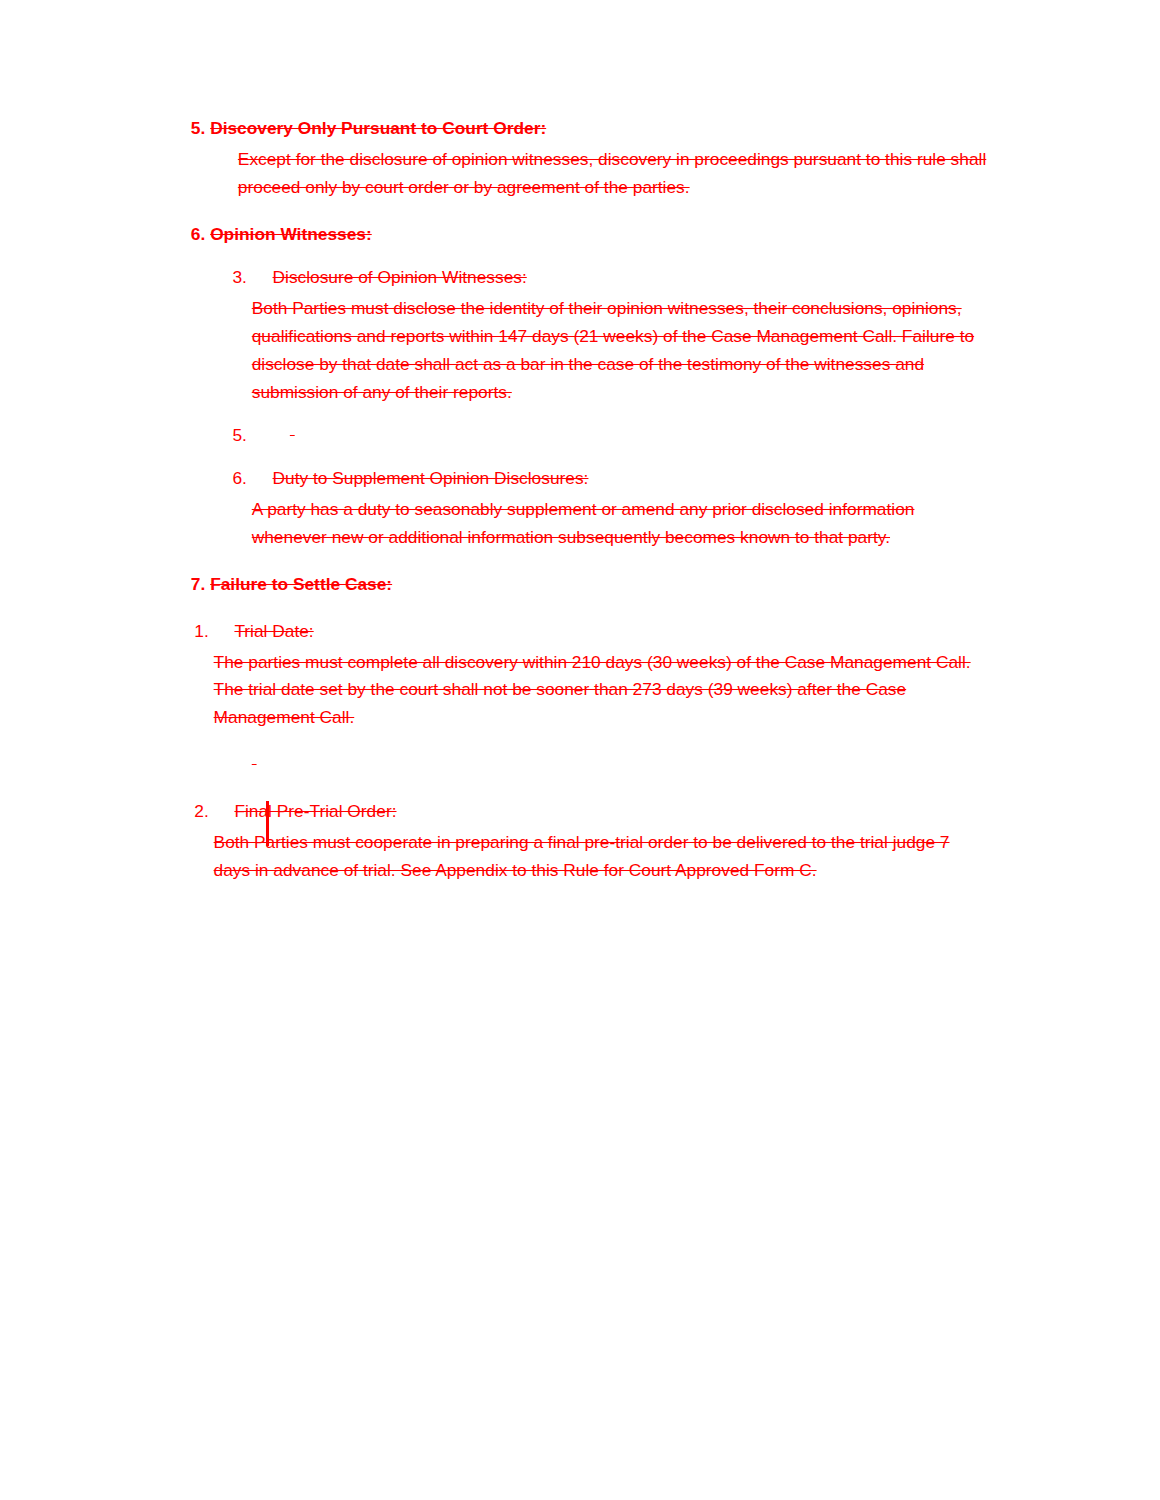Discovery Only Pursuant to Court Order: Except for the disclosure of opinion witnesses, discovery in proceedings pursuant to this rule shall proceed only by court order or by agreement of the parties.
Opinion Witnesses:
Disclosure of Opinion Witnesses: Both Parties must disclose the identity of their opinion witnesses, their conclusions, opinions, qualifications and reports within 147 days (21 weeks) of the Case Management Call. Failure to disclose by that date shall act as a bar in the case of the testimony of the witnesses and submission of any of their reports.
Duty to Supplement Opinion Disclosures: A party has a duty to seasonably supplement or amend any prior disclosed information whenever new or additional information subsequently becomes known to that party.
Failure to Settle Case:
Trial Date: The parties must complete all discovery within 210 days (30 weeks) of the Case Management Call. The trial date set by the court shall not be sooner than 273 days (39 weeks) after the Case Management Call.
Final Pre-Trial Order: Both Parties must cooperate in preparing a final pre-trial order to be delivered to the trial judge 7 days in advance of trial. See Appendix to this Rule for Court Approved Form C.